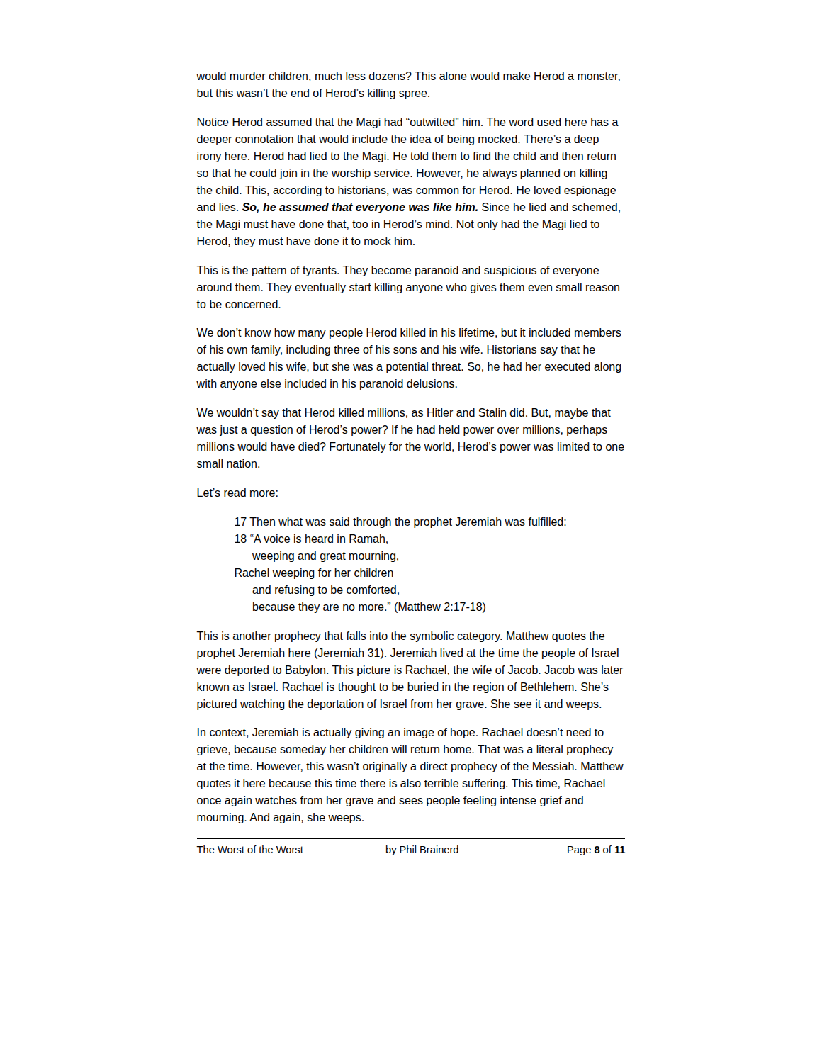would murder children, much less dozens? This alone would make Herod a monster, but this wasn’t the end of Herod’s killing spree.
Notice Herod assumed that the Magi had “outwitted” him. The word used here has a deeper connotation that would include the idea of being mocked. There’s a deep irony here. Herod had lied to the Magi. He told them to find the child and then return so that he could join in the worship service. However, he always planned on killing the child. This, according to historians, was common for Herod. He loved espionage and lies. So, he assumed that everyone was like him. Since he lied and schemed, the Magi must have done that, too in Herod’s mind. Not only had the Magi lied to Herod, they must have done it to mock him.
This is the pattern of tyrants. They become paranoid and suspicious of everyone around them. They eventually start killing anyone who gives them even small reason to be concerned.
We don’t know how many people Herod killed in his lifetime, but it included members of his own family, including three of his sons and his wife. Historians say that he actually loved his wife, but she was a potential threat. So, he had her executed along with anyone else included in his paranoid delusions.
We wouldn’t say that Herod killed millions, as Hitler and Stalin did. But, maybe that was just a question of Herod’s power? If he had held power over millions, perhaps millions would have died? Fortunately for the world, Herod’s power was limited to one small nation.
Let’s read more:
17 Then what was said through the prophet Jeremiah was fulfilled:
18 “A voice is heard in Ramah,
weeping and great mourning,
Rachel weeping for her children
and refusing to be comforted,
because they are no more.” (Matthew 2:17-18)
This is another prophecy that falls into the symbolic category. Matthew quotes the prophet Jeremiah here (Jeremiah 31). Jeremiah lived at the time the people of Israel were deported to Babylon. This picture is Rachael, the wife of Jacob. Jacob was later known as Israel. Rachael is thought to be buried in the region of Bethlehem. She’s pictured watching the deportation of Israel from her grave. She see it and weeps.
In context, Jeremiah is actually giving an image of hope. Rachael doesn’t need to grieve, because someday her children will return home. That was a literal prophecy at the time. However, this wasn’t originally a direct prophecy of the Messiah. Matthew quotes it here because this time there is also terrible suffering. This time, Rachael once again watches from her grave and sees people feeling intense grief and mourning. And again, she weeps.
The Worst of the Worst by Phil Brainerd Page 8 of 11